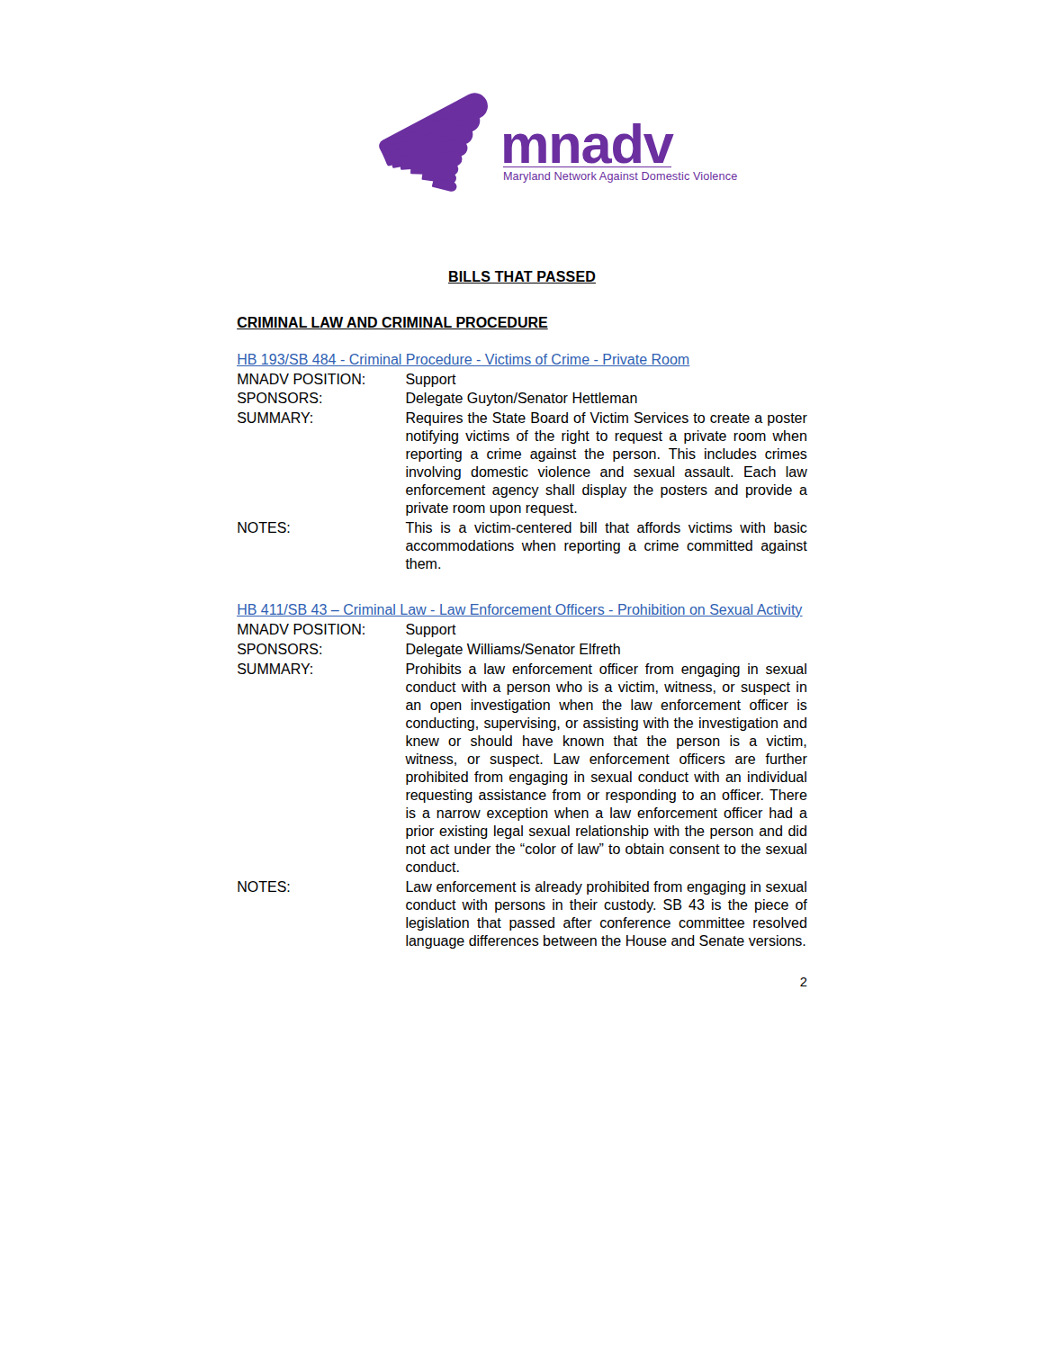mnadv
Maryland Network Against Domestic Violence
BILLS THAT PASSED
CRIMINAL LAW AND CRIMINAL PROCEDURE
HB 193/SB 484 - Criminal Procedure - Victims of Crime - Private Room
| MNADV POSITION: | Support |
| SPONSORS: | Delegate Guyton/Senator Hettleman |
| SUMMARY: | Requires the State Board of Victim Services to create a poster notifying victims of the right to request a private room when reporting a crime against the person. This includes crimes involving domestic violence and sexual assault. Each law enforcement agency shall display the posters and provide a private room upon request. |
| NOTES: | This is a victim-centered bill that affords victims with basic accommodations when reporting a crime committed against them. |
HB 411/SB 43 – Criminal Law - Law Enforcement Officers - Prohibition on Sexual Activity
| MNADV POSITION: | Support |
| SPONSORS: | Delegate Williams/Senator Elfreth |
| SUMMARY: | Prohibits a law enforcement officer from engaging in sexual conduct with a person who is a victim, witness, or suspect in an open investigation when the law enforcement officer is conducting, supervising, or assisting with the investigation and knew or should have known that the person is a victim, witness, or suspect. Law enforcement officers are further prohibited from engaging in sexual conduct with an individual requesting assistance from or responding to an officer. There is a narrow exception when a law enforcement officer had a prior existing legal sexual relationship with the person and did not act under the “color of law” to obtain consent to the sexual conduct. |
| NOTES: | Law enforcement is already prohibited from engaging in sexual conduct with persons in their custody. SB 43 is the piece of legislation that passed after conference committee resolved language differences between the House and Senate versions. |
2